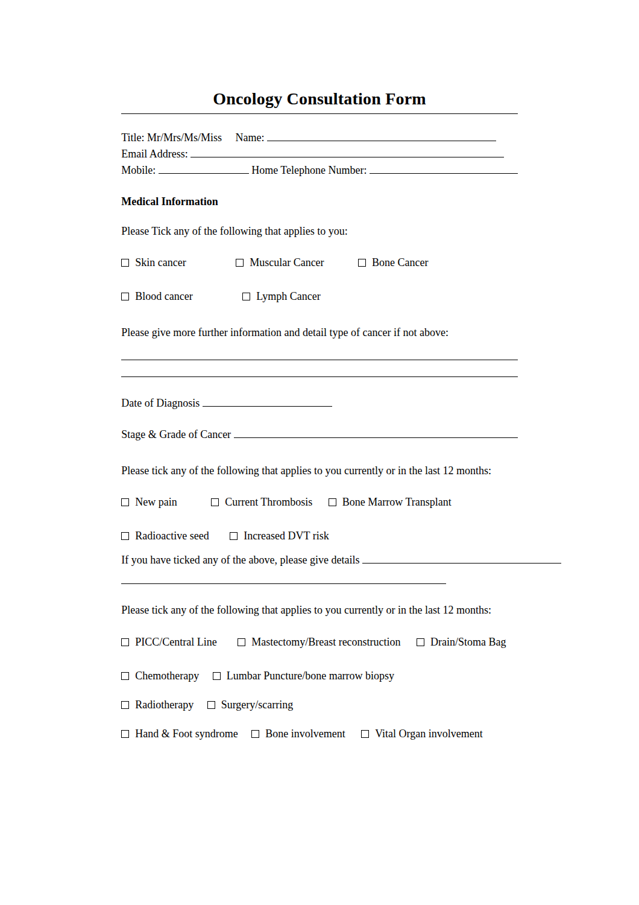Oncology Consultation Form
Title: Mr/Mrs/Ms/Miss Name:
Email Address:
Mobile: Home Telephone Number:
Medical Information
Please Tick any of the following that applies to you:
Skin cancer Muscular Cancer Bone Cancer
Blood cancer Lymph Cancer
Please give more further information and detail type of cancer if not above:
Date of Diagnosis
Stage & Grade of Cancer
Please tick any of the following that applies to you currently or in the last 12 months:
New pain Current Thrombosis Bone Marrow Transplant
Radioactive seed Increased DVT risk
If you have ticked any of the above, please give details
Please tick any of the following that applies to you currently or in the last 12 months:
PICC/Central Line Mastectomy/Breast reconstruction Drain/Stoma Bag
Chemotherapy Lumbar Puncture/bone marrow biopsy
Radiotherapy Surgery/scarring
Hand & Foot syndrome Bone involvement Vital Organ involvement